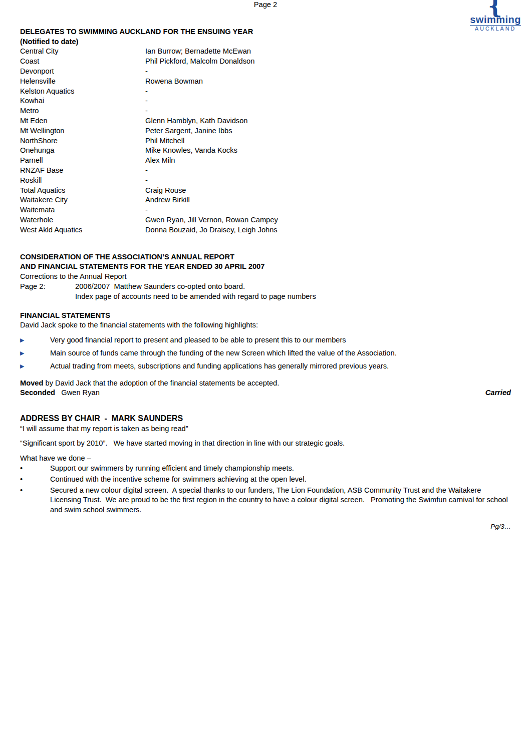Page 2
❴ swimming AUCKLAND
Delegates to Swimming Auckland for the Ensuing Year
(Notified to date)
| Central City | Ian Burrow; Bernadette McEwan |
| Coast | Phil Pickford, Malcolm Donaldson |
| Devonport | - |
| Helensville | Rowena Bowman |
| Kelston Aquatics | - |
| Kowhai | - |
| Metro | - |
| Mt Eden | Glenn Hamblyn, Kath Davidson |
| Mt Wellington | Peter Sargent, Janine Ibbs |
| NorthShore | Phil Mitchell |
| Onehunga | Mike Knowles, Vanda Kocks |
| Parnell | Alex Miln |
| RNZAF Base | - |
| Roskill | - |
| Total Aquatics | Craig Rouse |
| Waitakere City | Andrew Birkill |
| Waitemata | - |
| Waterhole | Gwen Ryan, Jill Vernon, Rowan Campey |
| West Akld Aquatics | Donna Bouzaid, Jo Draisey, Leigh Johns |
Consideration of the Association’s Annual Report
and Financial Statements for the Year Ended 30 April 2007
Corrections to the Annual Report
Page 2: 2006/2007 Matthew Saunders co-opted onto board.
Index page of accounts need to be amended with regard to page numbers
Financial Statements
David Jack spoke to the financial statements with the following highlights:
Very good financial report to present and pleased to be able to present this to our members
Main source of funds came through the funding of the new Screen which lifted the value of the Association.
Actual trading from meets, subscriptions and funding applications has generally mirrored previous years.
Moved by David Jack that the adoption of the financial statements be accepted.
Seconded Gwen Ryan Carried
Address by Chair - Mark Saunders
“I will assume that my report is taken as being read”
“Significant sport by 2010”. We have started moving in that direction in line with our strategic goals.
What have we done –
Support our swimmers by running efficient and timely championship meets.
Continued with the incentive scheme for swimmers achieving at the open level.
Secured a new colour digital screen. A special thanks to our funders, The Lion Foundation, ASB Community Trust and the Waitakere Licensing Trust. We are proud to be the first region in the country to have a colour digital screen. Promoting the Swimfun carnival for school and swim school swimmers.
Pg/3…